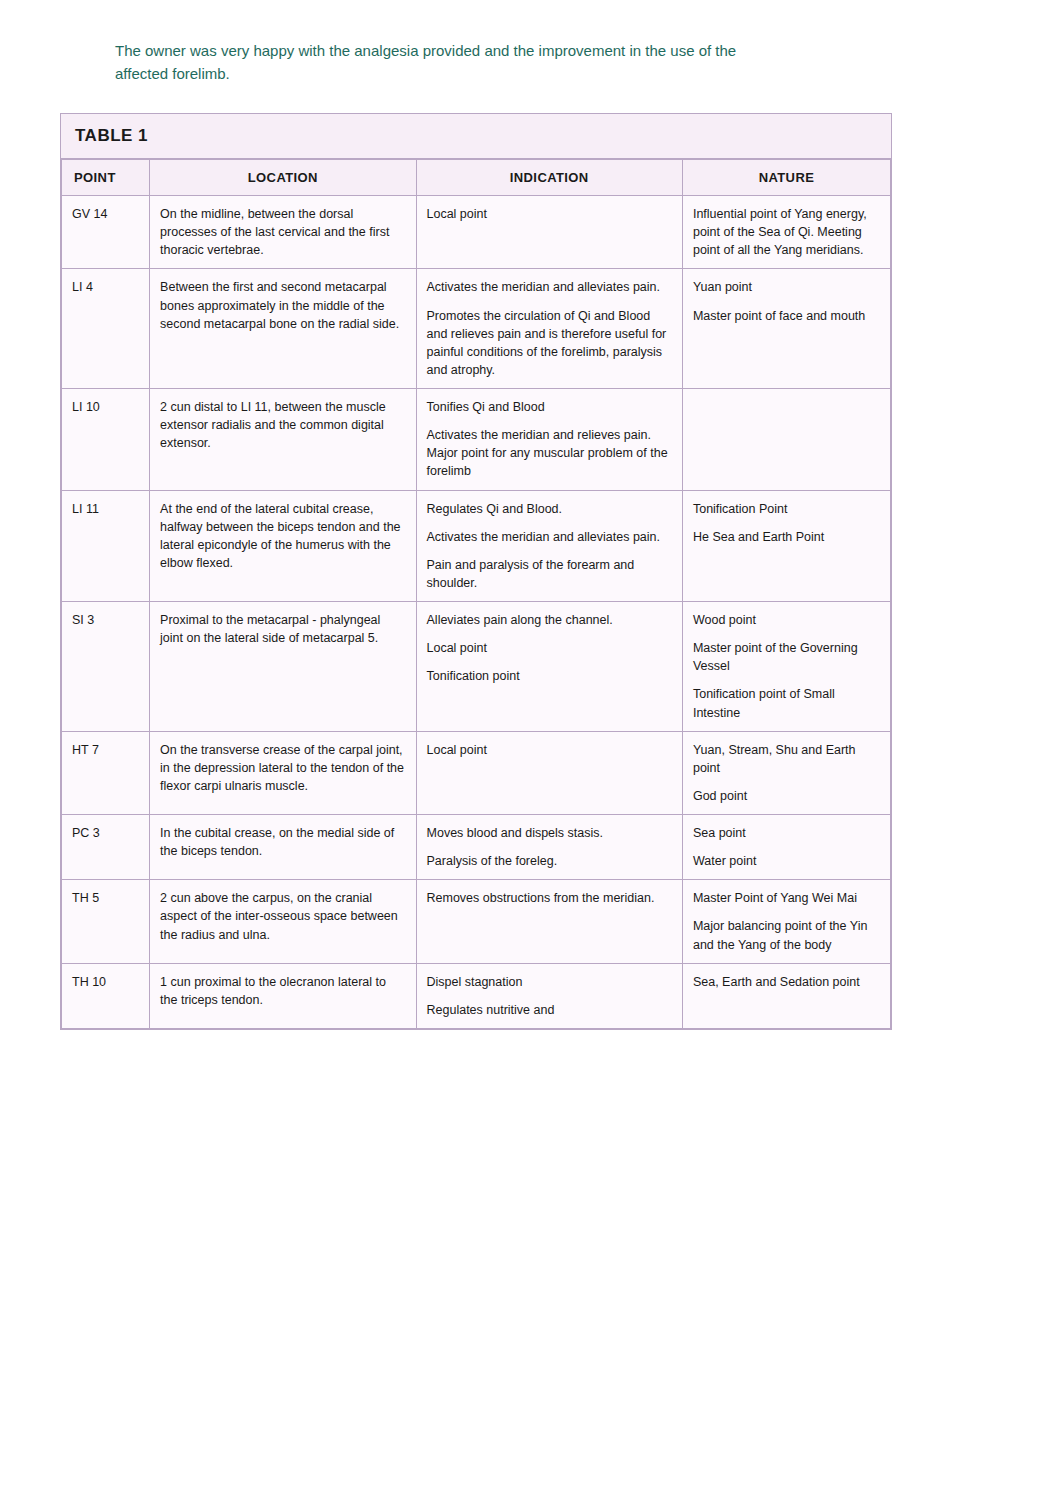The owner was very happy with the analgesia provided and the improvement in the use of the affected forelimb.
TABLE 1
| POINT | LOCATION | INDICATION | NATURE |
| --- | --- | --- | --- |
| GV 14 | On the midline, between the dorsal processes of the last cervical and the first thoracic vertebrae. | Local point | Influential point of Yang energy, point of the Sea of Qi. Meeting point of all the Yang meridians. |
| LI 4 | Between the first and second metacarpal bones approximately in the middle of the second metacarpal bone on the radial side. | Activates the meridian and alleviates pain. Promotes the circulation of Qi and Blood and relieves pain and is therefore useful for painful conditions of the forelimb, paralysis and atrophy. | Yuan point Master point of face and mouth |
| LI 10 | 2 cun distal to LI 11, between the muscle extensor radialis and the common digital extensor. | Tonifies Qi and Blood Activates the meridian and relieves pain. Major point for any muscular problem of the forelimb | |
| LI 11 | At the end of the lateral cubital crease, halfway between the biceps tendon and the lateral epicondyle of the humerus with the elbow flexed. | Regulates Qi and Blood. Activates the meridian and alleviates pain. Pain and paralysis of the forearm and shoulder. | Tonification Point He Sea and Earth Point |
| SI 3 | Proximal to the metacarpal - phalyngeal joint on the lateral side of metacarpal 5. | Alleviates pain along the channel. Local point Tonification point | Wood point Master point of the Governing Vessel Tonification point of Small Intestine |
| HT 7 | On the transverse crease of the carpal joint, in the depression lateral to the tendon of the flexor carpi ulnaris muscle. | Local point | Yuan, Stream, Shu and Earth point God point |
| PC 3 | In the cubital crease, on the medial side of the biceps tendon. | Moves blood and dispels stasis. Paralysis of the foreleg. | Sea point Water point |
| TH 5 | 2 cun above the carpus, on the cranial aspect of the inter-osseous space between the radius and ulna. | Removes obstructions from the meridian. | Master Point of Yang Wei Mai Major balancing point of the Yin and the Yang of the body |
| TH 10 | 1 cun proximal to the olecranon lateral to the triceps tendon. | Dispel stagnation Regulates nutritive and | Sea, Earth and Sedation point |